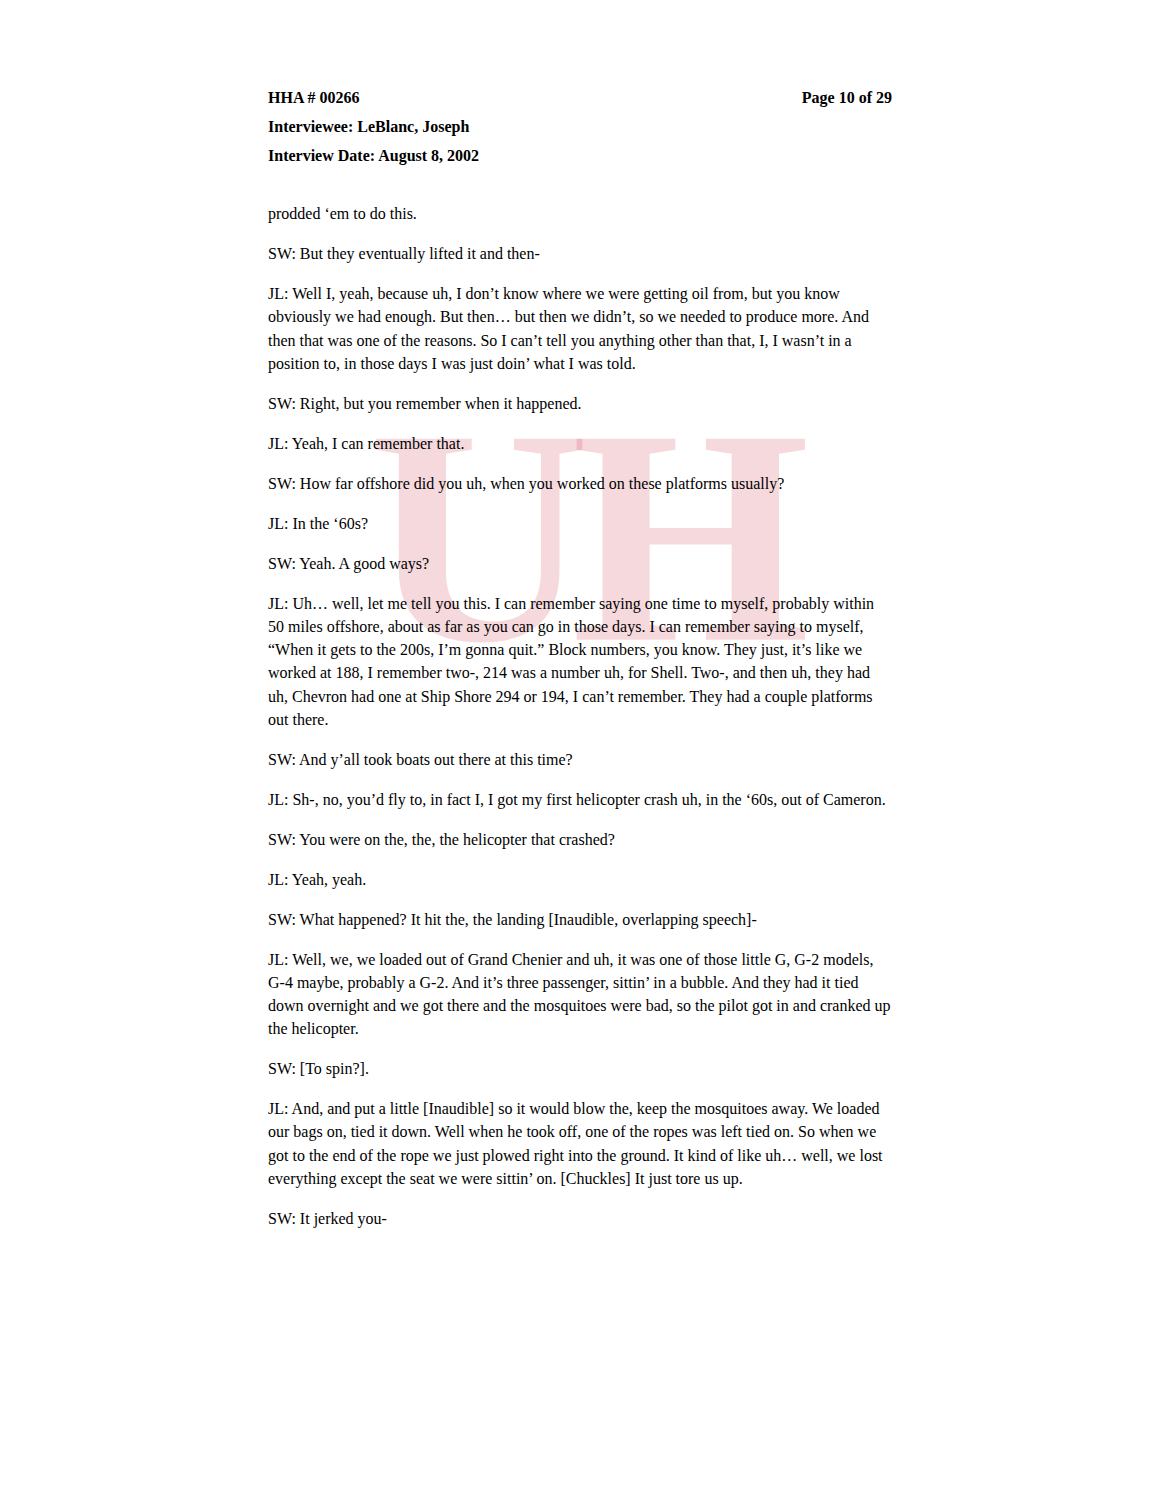UH
HHA # 00266 Page 10 of 29
Interviewee: LeBlanc, Joseph
Interview Date: August 8, 2002
prodded ‘em to do this.
SW: But they eventually lifted it and then-
JL: Well I, yeah, because uh, I don’t know where we were getting oil from, but you know obviously we had enough. But then… but then we didn’t, so we needed to produce more. And then that was one of the reasons. So I can’t tell you anything other than that, I, I wasn’t in a position to, in those days I was just doin’ what I was told.
SW: Right, but you remember when it happened.
JL: Yeah, I can remember that.
SW: How far offshore did you uh, when you worked on these platforms usually?
JL: In the ‘60s?
SW: Yeah. A good ways?
JL: Uh… well, let me tell you this. I can remember saying one time to myself, probably within 50 miles offshore, about as far as you can go in those days. I can remember saying to myself, “When it gets to the 200s, I’m gonna quit.” Block numbers, you know. They just, it’s like we worked at 188, I remember two-, 214 was a number uh, for Shell. Two-, and then uh, they had uh, Chevron had one at Ship Shore 294 or 194, I can’t remember. They had a couple platforms out there.
SW: And y’all took boats out there at this time?
JL: Sh-, no, you’d fly to, in fact I, I got my first helicopter crash uh, in the ‘60s, out of Cameron.
SW: You were on the, the, the helicopter that crashed?
JL: Yeah, yeah.
SW: What happened? It hit the, the landing [Inaudible, overlapping speech]-
JL: Well, we, we loaded out of Grand Chenier and uh, it was one of those little G, G-2 models, G-4 maybe, probably a G-2. And it’s three passenger, sittin’ in a bubble. And they had it tied down overnight and we got there and the mosquitoes were bad, so the pilot got in and cranked up the helicopter.
SW: [To spin?].
JL: And, and put a little [Inaudible] so it would blow the, keep the mosquitoes away. We loaded our bags on, tied it down. Well when he took off, one of the ropes was left tied on. So when we got to the end of the rope we just plowed right into the ground. It kind of like uh… well, we lost everything except the seat we were sittin’ on. [Chuckles] It just tore us up.
SW: It jerked you-